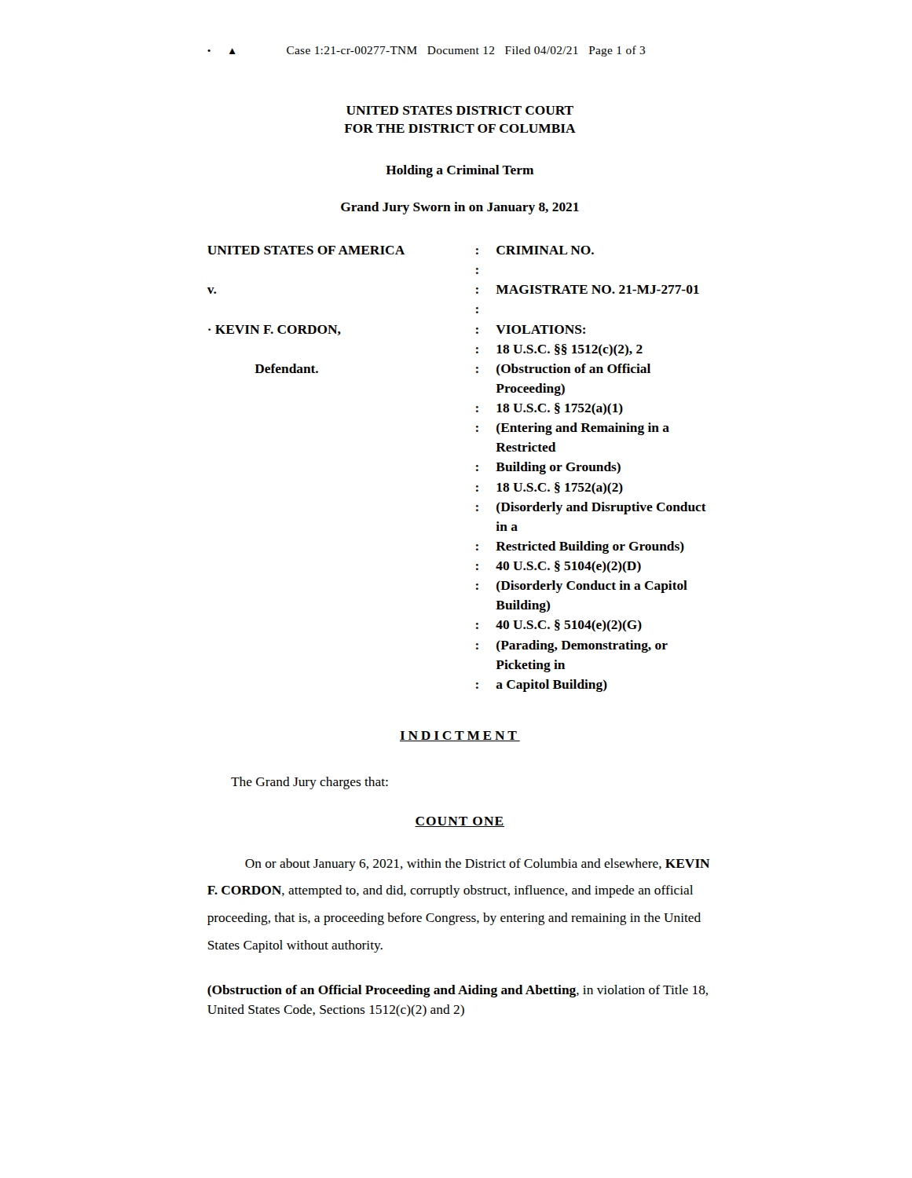• ▲Case 1:21-cr-00277-TNM Document 12 Filed 04/02/21 Page 1 of 3
UNITED STATES DISTRICT COURT FOR THE DISTRICT OF COLUMBIA
Holding a Criminal Term
Grand Jury Sworn in on January 8, 2021
| UNITED STATES OF AMERICA | : | CRIMINAL NO. |
| | : | |
| v. | : | MAGISTRATE NO. 21-MJ-277-01 |
| | : | |
| · KEVIN F. CORDON, | : | VIOLATIONS: |
| | : | 18 U.S.C. §§ 1512(c)(2), 2 |
| Defendant. | : | (Obstruction of an Official Proceeding) |
| | : | 18 U.S.C. § 1752(a)(1) |
| | : | (Entering and Remaining in a Restricted |
| | : | Building or Grounds) |
| | : | 18 U.S.C. § 1752(a)(2) |
| | : | (Disorderly and Disruptive Conduct in a |
| | : | Restricted Building or Grounds) |
| | : | 40 U.S.C. § 5104(e)(2)(D) |
| | : | (Disorderly Conduct in a Capitol Building) |
| | : | 40 U.S.C. § 5104(e)(2)(G) |
| | : | (Parading, Demonstrating, or Picketing in |
| | : | a Capitol Building) |
INDICTMENT
The Grand Jury charges that:
COUNT ONE
On or about January 6, 2021, within the District of Columbia and elsewhere, KEVIN F. CORDON, attempted to, and did, corruptly obstruct, influence, and impede an official proceeding, that is, a proceeding before Congress, by entering and remaining in the United States Capitol without authority.
(Obstruction of an Official Proceeding and Aiding and Abetting, in violation of Title 18, United States Code, Sections 1512(c)(2) and 2)